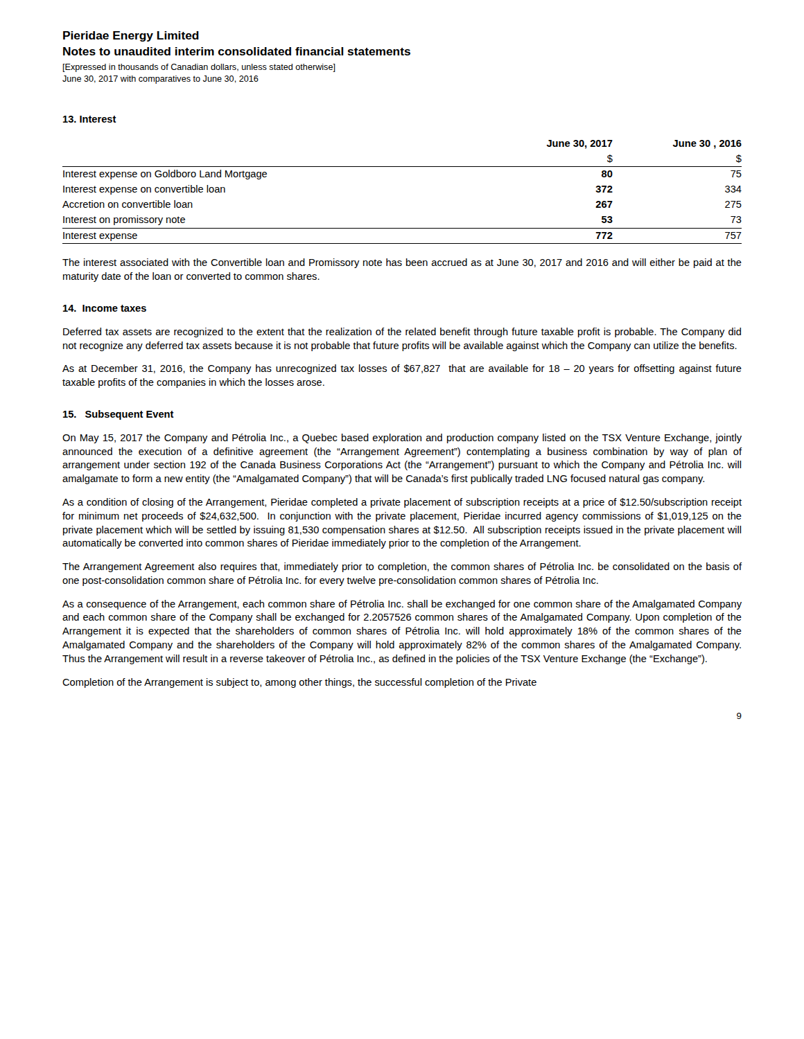Pieridae Energy Limited
Notes to unaudited interim consolidated financial statements
[Expressed in thousands of Canadian dollars, unless stated otherwise]
June 30, 2017 with comparatives to June 30, 2016
13. Interest
| | June 30, 2017 | June 30 , 2016 |
| --- | --- | --- |
| | $ | $ |
| Interest expense on Goldboro Land Mortgage | 80 | 75 |
| Interest expense on convertible loan | 372 | 334 |
| Accretion on convertible loan | 267 | 275 |
| Interest on promissory note | 53 | 73 |
| Interest expense | 772 | 757 |
The interest associated with the Convertible loan and Promissory note has been accrued as at June 30, 2017 and 2016 and will either be paid at the maturity date of the loan or converted to common shares.
14. Income taxes
Deferred tax assets are recognized to the extent that the realization of the related benefit through future taxable profit is probable. The Company did not recognize any deferred tax assets because it is not probable that future profits will be available against which the Company can utilize the benefits.
As at December 31, 2016, the Company has unrecognized tax losses of $67,827 that are available for 18 – 20 years for offsetting against future taxable profits of the companies in which the losses arose.
15. Subsequent Event
On May 15, 2017 the Company and Pétrolia Inc., a Quebec based exploration and production company listed on the TSX Venture Exchange, jointly announced the execution of a definitive agreement (the “Arrangement Agreement”) contemplating a business combination by way of plan of arrangement under section 192 of the Canada Business Corporations Act (the “Arrangement”) pursuant to which the Company and Pétrolia Inc. will amalgamate to form a new entity (the “Amalgamated Company”) that will be Canada’s first publically traded LNG focused natural gas company.
As a condition of closing of the Arrangement, Pieridae completed a private placement of subscription receipts at a price of $12.50/subscription receipt for minimum net proceeds of $24,632,500. In conjunction with the private placement, Pieridae incurred agency commissions of $1,019,125 on the private placement which will be settled by issuing 81,530 compensation shares at $12.50. All subscription receipts issued in the private placement will automatically be converted into common shares of Pieridae immediately prior to the completion of the Arrangement.
The Arrangement Agreement also requires that, immediately prior to completion, the common shares of Pétrolia Inc. be consolidated on the basis of one post-consolidation common share of Pétrolia Inc. for every twelve pre-consolidation common shares of Pétrolia Inc.
As a consequence of the Arrangement, each common share of Pétrolia Inc. shall be exchanged for one common share of the Amalgamated Company and each common share of the Company shall be exchanged for 2.2057526 common shares of the Amalgamated Company. Upon completion of the Arrangement it is expected that the shareholders of common shares of Pétrolia Inc. will hold approximately 18% of the common shares of the Amalgamated Company and the shareholders of the Company will hold approximately 82% of the common shares of the Amalgamated Company. Thus the Arrangement will result in a reverse takeover of Pétrolia Inc., as defined in the policies of the TSX Venture Exchange (the “Exchange”).
Completion of the Arrangement is subject to, among other things, the successful completion of the Private
9